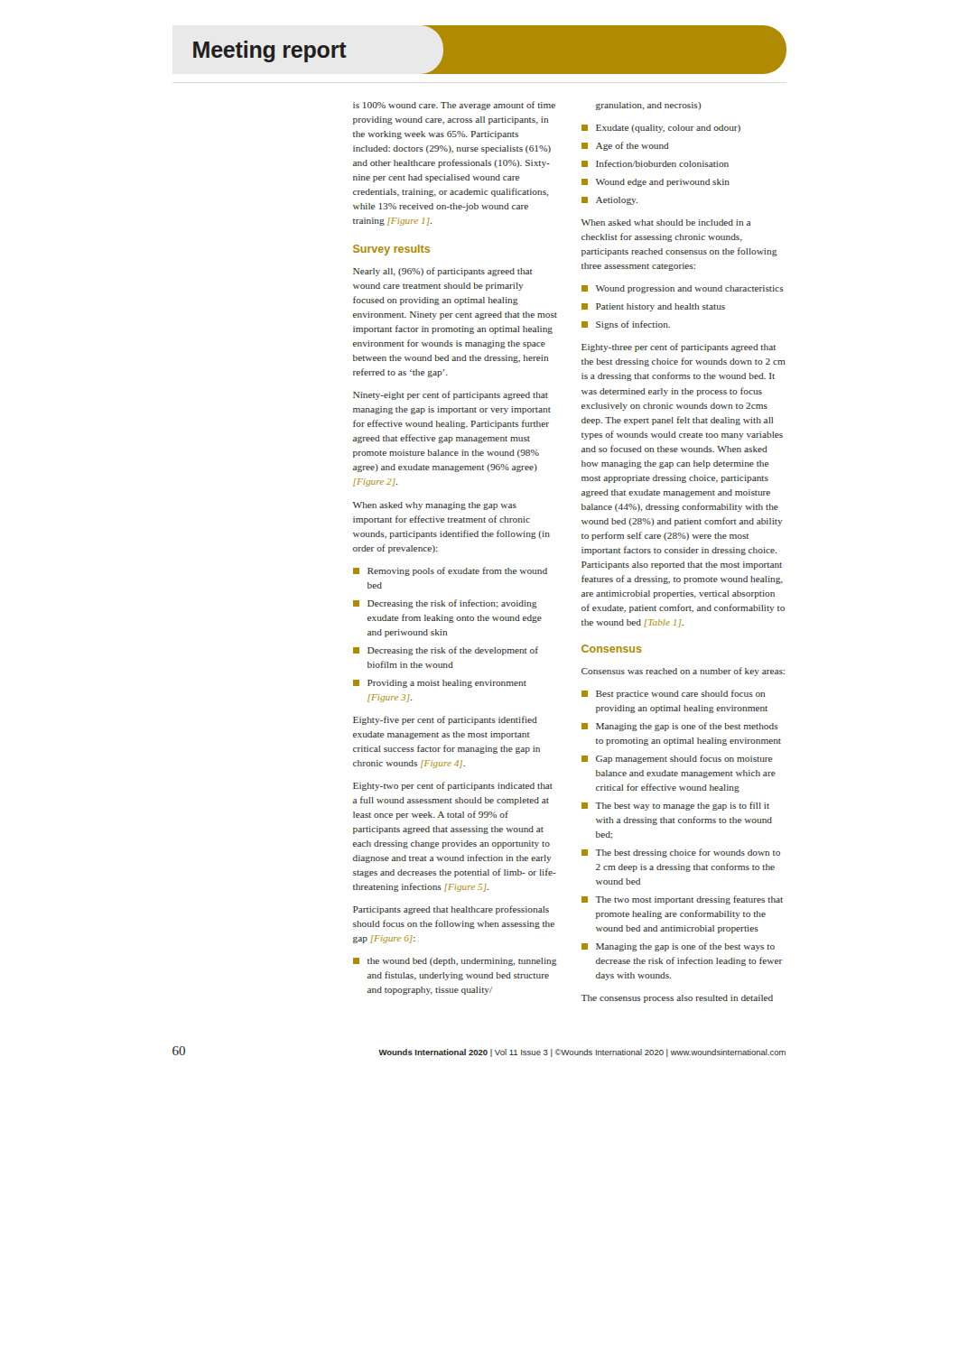Meeting report
is 100% wound care. The average amount of time providing wound care, across all participants, in the working week was 65%. Participants included: doctors (29%), nurse specialists (61%) and other healthcare professionals (10%). Sixty-nine per cent had specialised wound care credentials, training, or academic qualifications, while 13% received on-the-job wound care training [Figure 1].
Survey results
Nearly all, (96%) of participants agreed that wound care treatment should be primarily focused on providing an optimal healing environment. Ninety per cent agreed that the most important factor in promoting an optimal healing environment for wounds is managing the space between the wound bed and the dressing, herein referred to as ‘the gap’.
Ninety-eight per cent of participants agreed that managing the gap is important or very important for effective wound healing. Participants further agreed that effective gap management must promote moisture balance in the wound (98% agree) and exudate management (96% agree) [Figure 2].
When asked why managing the gap was important for effective treatment of chronic wounds, participants identified the following (in order of prevalence):
Removing pools of exudate from the wound bed
Decreasing the risk of infection; avoiding exudate from leaking onto the wound edge and periwound skin
Decreasing the risk of the development of biofilm in the wound
Providing a moist healing environment [Figure 3].
Eighty-five per cent of participants identified exudate management as the most important critical success factor for managing the gap in chronic wounds [Figure 4].
Eighty-two per cent of participants indicated that a full wound assessment should be completed at least once per week. A total of 99% of participants agreed that assessing the wound at each dressing change provides an opportunity to diagnose and treat a wound infection in the early stages and decreases the potential of limb- or life-threatening infections [Figure 5].
Participants agreed that healthcare professionals should focus on the following when assessing the gap [Figure 6]:
the wound bed (depth, undermining, tunneling and fistulas, underlying wound bed structure and topography, tissue quality/
granulation, and necrosis)
Exudate (quality, colour and odour)
Age of the wound
Infection/bioburden colonisation
Wound edge and periwound skin
Aetiology.
When asked what should be included in a checklist for assessing chronic wounds, participants reached consensus on the following three assessment categories:
Wound progression and wound characteristics
Patient history and health status
Signs of infection.
Eighty-three per cent of participants agreed that the best dressing choice for wounds down to 2 cm is a dressing that conforms to the wound bed. It was determined early in the process to focus exclusively on chronic wounds down to 2cms deep. The expert panel felt that dealing with all types of wounds would create too many variables and so focused on these wounds. When asked how managing the gap can help determine the most appropriate dressing choice, participants agreed that exudate management and moisture balance (44%), dressing conformability with the wound bed (28%) and patient comfort and ability to perform self care (28%) were the most important factors to consider in dressing choice. Participants also reported that the most important features of a dressing, to promote wound healing, are antimicrobial properties, vertical absorption of exudate, patient comfort, and conformability to the wound bed [Table 1].
Consensus
Consensus was reached on a number of key areas:
Best practice wound care should focus on providing an optimal healing environment
Managing the gap is one of the best methods to promoting an optimal healing environment
Gap management should focus on moisture balance and exudate management which are critical for effective wound healing
The best way to manage the gap is to fill it with a dressing that conforms to the wound bed;
The best dressing choice for wounds down to 2 cm deep is a dressing that conforms to the wound bed
The two most important dressing features that promote healing are conformability to the wound bed and antimicrobial properties
Managing the gap is one of the best ways to decrease the risk of infection leading to fewer days with wounds.
The consensus process also resulted in detailed
60 Wounds International 2020 | Vol 11 Issue 3 | ©Wounds International 2020 | www.woundsinternational.com